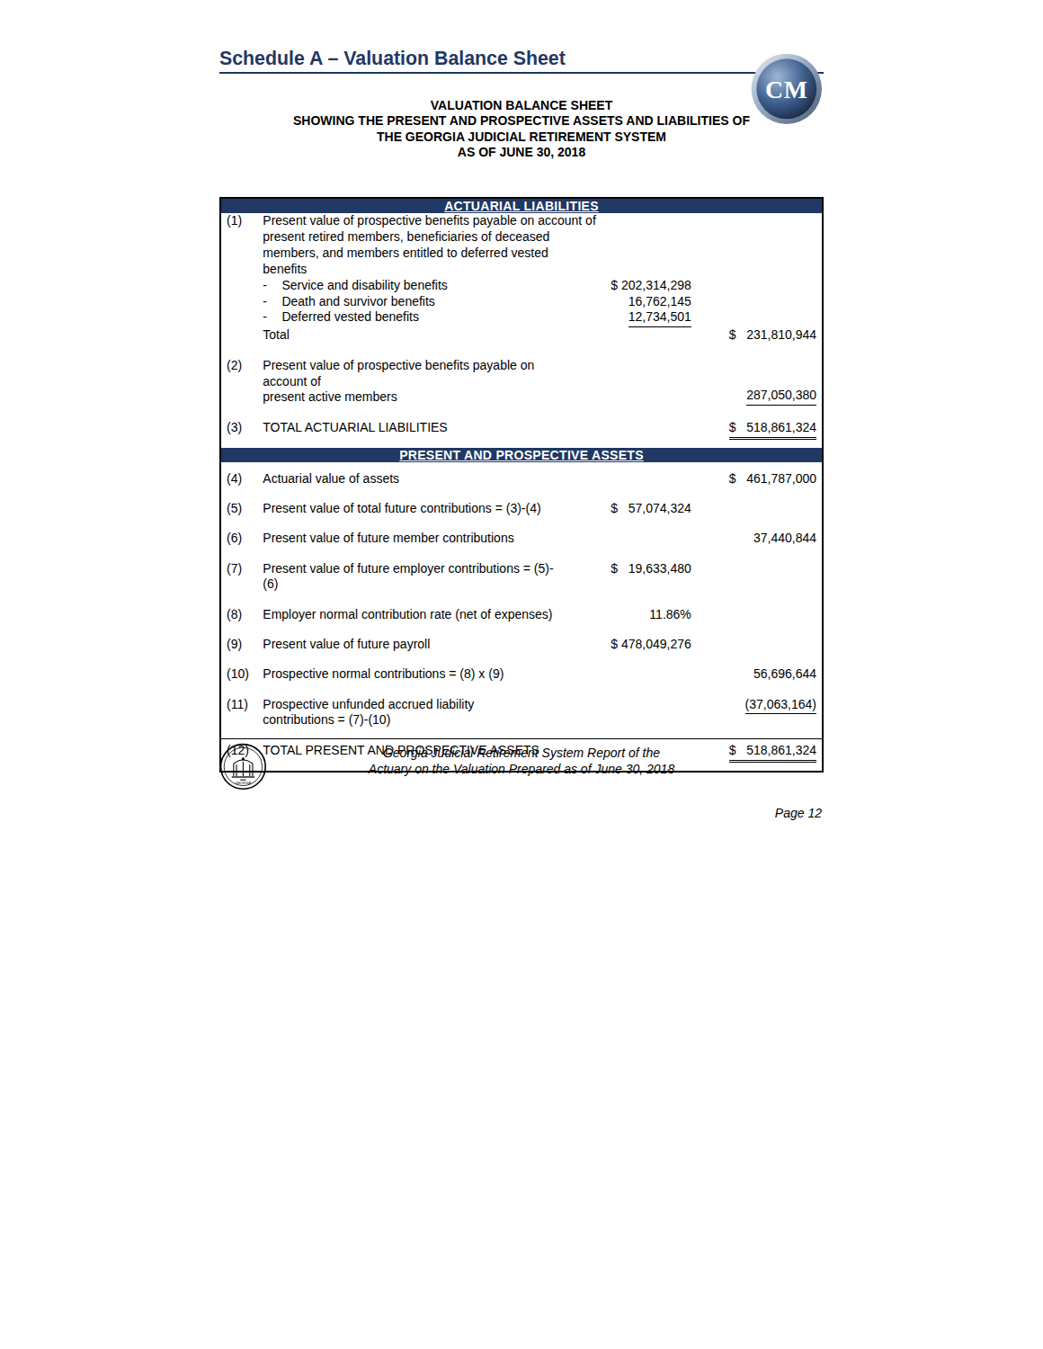CM
Schedule A – Valuation Balance Sheet
VALUATION BALANCE SHEET
SHOWING THE PRESENT AND PROSPECTIVE ASSETS AND LIABILITIES OF
THE GEORGIA JUDICIAL RETIREMENT SYSTEM
AS OF JUNE 30, 2018
| ACTUARIAL LIABILITIES |
| / (1) / Present value of prospective benefits payable on account of present retired members, beneficiaries of deceased members, and members entitled to deferred vested benefits / / / - Service and disability benefits / $ 202,314,298 / / / / - Death and survivor benefits / 16,762,145 / / / / - Deferred vested benefits / 12,734,501 / / / / Total / / $ 231,810,944 / / (2) / Present value of prospective benefits payable on account of present active members / / 287,050,380 / / (3) / Total actuarial liabilities / / $ 518,861,324 / |
| PRESENT AND PROSPECTIVE ASSETS |
| / (4) / Actuarial value of assets / / $ 461,787,000 / / (5) / Present value of total future contributions = (3)-(4) / $ 57,074,324 / / / (6) / Present value of future member contributions / / 37,440,844 / / (7) / Present value of future employer contributions = (5)-(6) / $ 19,633,480 / / / (8) / Employer normal contribution rate (net of expenses) / 11.86% / / / (9) / Present value of future payroll / $ 478,049,276 / / / (10) / Prospective normal contributions = (8) x (9) / / 56,696,644 / / (11) / Prospective unfunded accrued liability contributions = (7)-(10) / / (37,063,164) / / (12) / Total present and prospective assets / / $ 518,861,324 / |
GEORGIA
Georgia Judicial Retirement System Report of the
Actuary on the Valuation Prepared as of June 30, 2018
Page 12